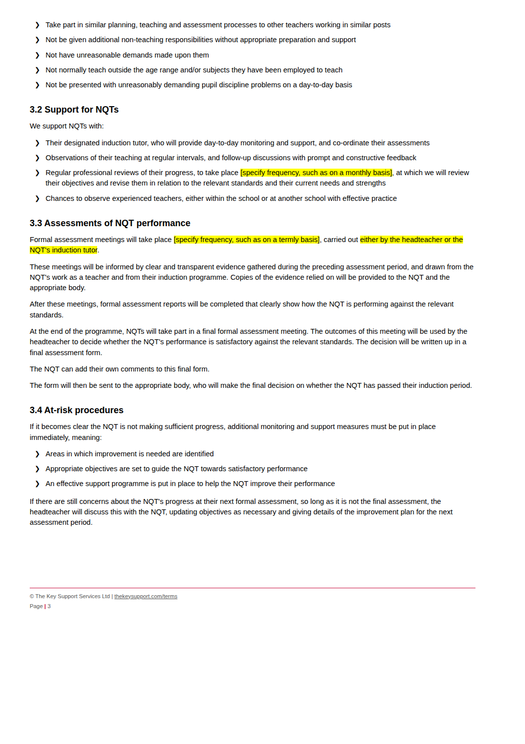Take part in similar planning, teaching and assessment processes to other teachers working in similar posts
Not be given additional non-teaching responsibilities without appropriate preparation and support
Not have unreasonable demands made upon them
Not normally teach outside the age range and/or subjects they have been employed to teach
Not be presented with unreasonably demanding pupil discipline problems on a day-to-day basis
3.2 Support for NQTs
We support NQTs with:
Their designated induction tutor, who will provide day-to-day monitoring and support, and co-ordinate their assessments
Observations of their teaching at regular intervals, and follow-up discussions with prompt and constructive feedback
Regular professional reviews of their progress, to take place [specify frequency, such as on a monthly basis], at which we will review their objectives and revise them in relation to the relevant standards and their current needs and strengths
Chances to observe experienced teachers, either within the school or at another school with effective practice
3.3 Assessments of NQT performance
Formal assessment meetings will take place [specify frequency, such as on a termly basis], carried out either by the headteacher or the NQT's induction tutor.
These meetings will be informed by clear and transparent evidence gathered during the preceding assessment period, and drawn from the NQT's work as a teacher and from their induction programme. Copies of the evidence relied on will be provided to the NQT and the appropriate body.
After these meetings, formal assessment reports will be completed that clearly show how the NQT is performing against the relevant standards.
At the end of the programme, NQTs will take part in a final formal assessment meeting. The outcomes of this meeting will be used by the headteacher to decide whether the NQT's performance is satisfactory against the relevant standards. The decision will be written up in a final assessment form.
The NQT can add their own comments to this final form.
The form will then be sent to the appropriate body, who will make the final decision on whether the NQT has passed their induction period.
3.4 At-risk procedures
If it becomes clear the NQT is not making sufficient progress, additional monitoring and support measures must be put in place immediately, meaning:
Areas in which improvement is needed are identified
Appropriate objectives are set to guide the NQT towards satisfactory performance
An effective support programme is put in place to help the NQT improve their performance
If there are still concerns about the NQT's progress at their next formal assessment, so long as it is not the final assessment, the headteacher will discuss this with the NQT, updating objectives as necessary and giving details of the improvement plan for the next assessment period.
© The Key Support Services Ltd | thekeysupport.com/terms
Page | 3